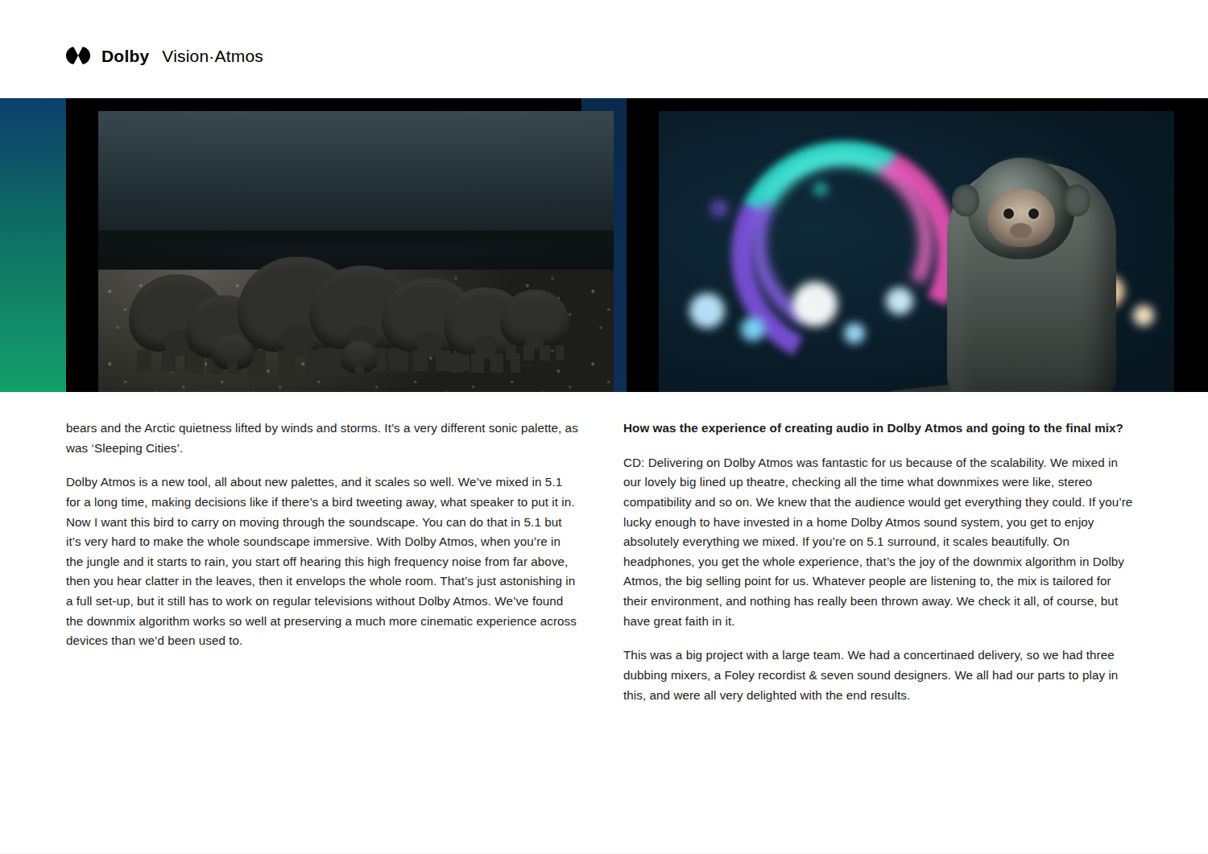Dolby Vision·Atmos
bears and the Arctic quietness lifted by winds and storms. It’s a very different sonic palette, as was ‘Sleeping Cities’.
Dolby Atmos is a new tool, all about new palettes, and it scales so well. We’ve mixed in 5.1 for a long time, making decisions like if there’s a bird tweeting away, what speaker to put it in. Now I want this bird to carry on moving through the soundscape. You can do that in 5.1 but it’s very hard to make the whole soundscape immersive. With Dolby Atmos, when you’re in the jungle and it starts to rain, you start off hearing this high frequency noise from far above, then you hear clatter in the leaves, then it envelops the whole room. That’s just astonishing in a full set-up, but it still has to work on regular televisions without Dolby Atmos. We’ve found the downmix algorithm works so well at preserving a much more cinematic experience across devices than we’d been used to.
How was the experience of creating audio in Dolby Atmos and going to the final mix?
CD: Delivering on Dolby Atmos was fantastic for us because of the scalability. We mixed in our lovely big lined up theatre, checking all the time what downmixes were like, stereo compatibility and so on. We knew that the audience would get everything they could. If you’re lucky enough to have invested in a home Dolby Atmos sound system, you get to enjoy absolutely everything we mixed. If you’re on 5.1 surround, it scales beautifully. On headphones, you get the whole experience, that’s the joy of the downmix algorithm in Dolby Atmos, the big selling point for us. Whatever people are listening to, the mix is tailored for their environment, and nothing has really been thrown away. We check it all, of course, but have great faith in it.
This was a big project with a large team. We had a concertinaed delivery, so we had three dubbing mixers, a Foley recordist & seven sound designers. We all had our parts to play in this, and were all very delighted with the end results.